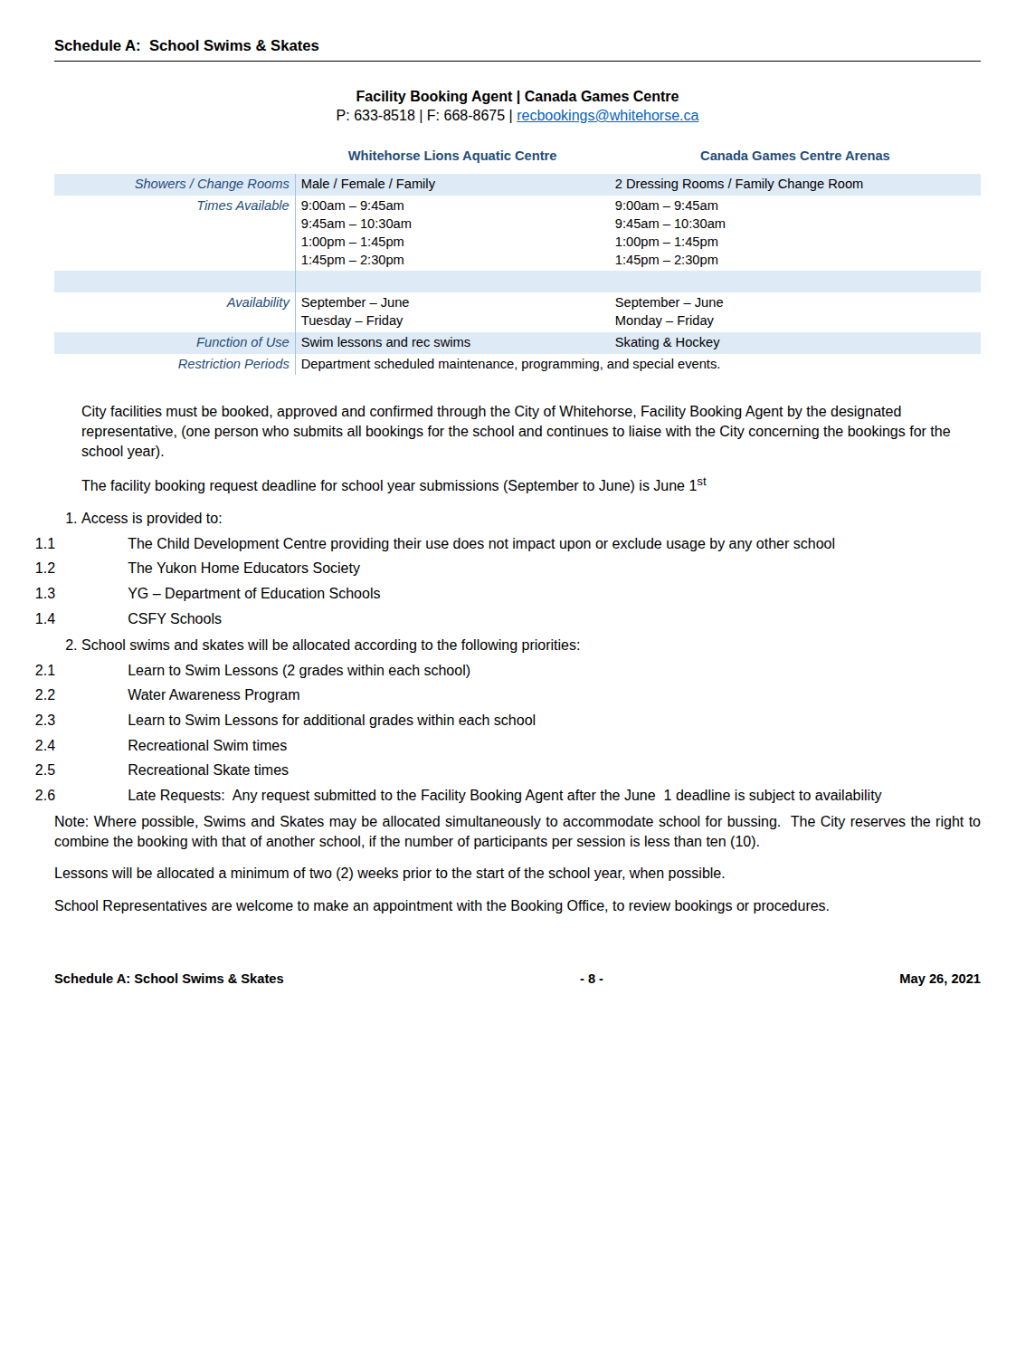Schedule A: School Swims & Skates
Facility Booking Agent | Canada Games Centre
P: 633-8518 | F: 668-8675 | recbookings@whitehorse.ca
| | Whitehorse Lions Aquatic Centre | Canada Games Centre Arenas |
| --- | --- | --- |
| Showers / Change Rooms | Male / Female / Family | 2 Dressing Rooms / Family Change Room |
| Times Available | 9:00am – 9:45am 9:45am – 10:30am 1:00pm – 1:45pm 1:45pm – 2:30pm | 9:00am – 9:45am 9:45am – 10:30am 1:00pm – 1:45pm 1:45pm – 2:30pm |
| Availability | September – June Tuesday – Friday | September – June Monday – Friday |
| Function of Use | Swim lessons and rec swims | Skating & Hockey |
| Restriction Periods | Department scheduled maintenance, programming, and special events. |
City facilities must be booked, approved and confirmed through the City of Whitehorse, Facility Booking Agent by the designated representative, (one person who submits all bookings for the school and continues to liaise with the City concerning the bookings for the school year).
The facility booking request deadline for school year submissions (September to June) is June 1st
Access is provided to:
1.1 The Child Development Centre providing their use does not impact upon or exclude usage by any other school
1.2 The Yukon Home Educators Society
1.3 YG – Department of Education Schools
1.4 CSFY Schools
School swims and skates will be allocated according to the following priorities:
2.1 Learn to Swim Lessons (2 grades within each school)
2.2 Water Awareness Program
2.3 Learn to Swim Lessons for additional grades within each school
2.4 Recreational Swim times
2.5 Recreational Skate times
2.6 Late Requests: Any request submitted to the Facility Booking Agent after the June 1 deadline is subject to availability
Note: Where possible, Swims and Skates may be allocated simultaneously to accommodate school for bussing. The City reserves the right to combine the booking with that of another school, if the number of participants per session is less than ten (10).
Lessons will be allocated a minimum of two (2) weeks prior to the start of the school year, when possible.
School Representatives are welcome to make an appointment with the Booking Office, to review bookings or procedures.
Schedule A: School Swims & Skates
- 8 -
May 26, 2021